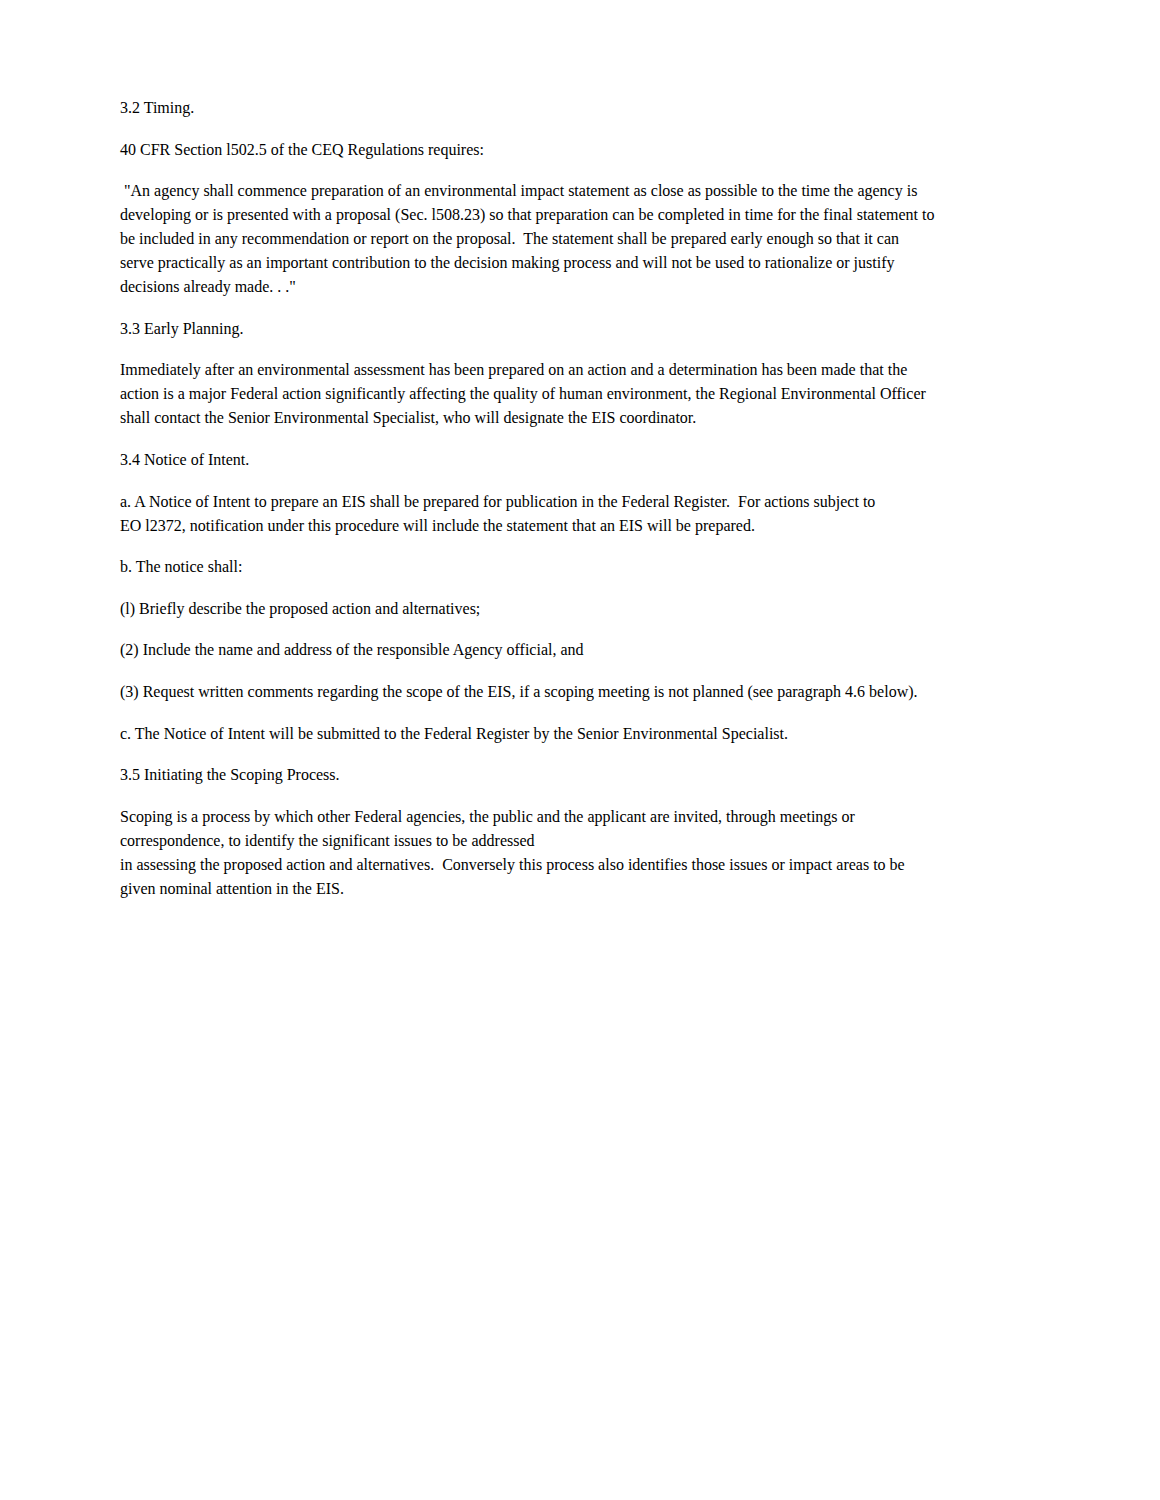3.2 Timing.
40 CFR Section l502.5 of the CEQ Regulations requires:
"An agency shall commence preparation of an environmental impact statement as close as possible to the time the agency is developing or is presented with a proposal (Sec. l508.23) so that preparation can be completed in time for the final statement to be included in any recommendation or report on the proposal. The statement shall be prepared early enough so that it can serve practically as an important contribution to the decision making process and will not be used to rationalize or justify decisions already made. . ."
3.3 Early Planning.
Immediately after an environmental assessment has been prepared on an action and a determination has been made that the action is a major Federal action significantly affecting the quality of human environment, the Regional Environmental Officer shall contact the Senior Environmental Specialist, who will designate the EIS coordinator.
3.4 Notice of Intent.
a. A Notice of Intent to prepare an EIS shall be prepared for publication in the Federal Register. For actions subject to
EO l2372, notification under this procedure will include the statement that an EIS will be prepared.
b. The notice shall:
(l) Briefly describe the proposed action and alternatives;
(2) Include the name and address of the responsible Agency official, and
(3) Request written comments regarding the scope of the EIS, if a scoping meeting is not planned (see paragraph 4.6 below).
c. The Notice of Intent will be submitted to the Federal Register by the Senior Environmental Specialist.
3.5 Initiating the Scoping Process.
Scoping is a process by which other Federal agencies, the public and the applicant are invited, through meetings or correspondence, to identify the significant issues to be addressed
in assessing the proposed action and alternatives. Conversely this process also identifies those issues or impact areas to be given nominal attention in the EIS.